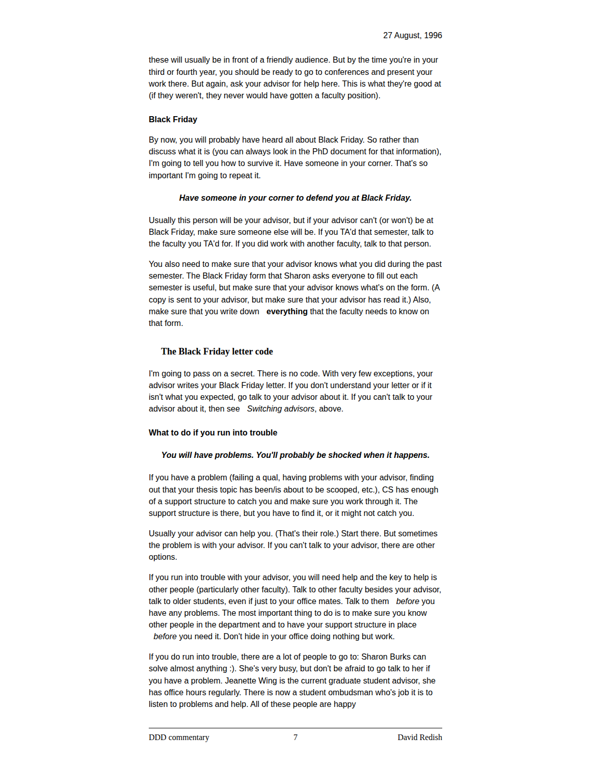27 August, 1996
these will usually be in front of a friendly audience. But by the time you're in your third or fourth year, you should be ready to go to conferences and present your work there. But again, ask your advisor for help here. This is what they're good at (if they weren't, they never would have gotten a faculty position).
Black Friday
By now, you will probably have heard all about Black Friday. So rather than discuss what it is (you can always look in the PhD document for that information), I'm going to tell you how to survive it. Have someone in your corner. That's so important I'm going to repeat it.
Have someone in your corner to defend you at Black Friday.
Usually this person will be your advisor, but if your advisor can't (or won't) be at Black Friday, make sure someone else will be. If you TA'd that semester, talk to the faculty you TA'd for. If you did work with another faculty, talk to that person.
You also need to make sure that your advisor knows what you did during the past semester. The Black Friday form that Sharon asks everyone to fill out each semester is useful, but make sure that your advisor knows what's on the form. (A copy is sent to your advisor, but make sure that your advisor has read it.) Also, make sure that you write down everything that the faculty needs to know on that form.
The Black Friday letter code
I'm going to pass on a secret. There is no code. With very few exceptions, your advisor writes your Black Friday letter. If you don't understand your letter or if it isn't what you expected, go talk to your advisor about it. If you can't talk to your advisor about it, then see Switching advisors, above.
What to do if you run into trouble
You will have problems. You'll probably be shocked when it happens.
If you have a problem (failing a qual, having problems with your advisor, finding out that your thesis topic has been/is about to be scooped, etc.), CS has enough of a support structure to catch you and make sure you work through it. The support structure is there, but you have to find it, or it might not catch you.
Usually your advisor can help you. (That's their role.) Start there. But sometimes the problem is with your advisor. If you can't talk to your advisor, there are other options.
If you run into trouble with your advisor, you will need help and the key to help is other people (particularly other faculty). Talk to other faculty besides your advisor, talk to older students, even if just to your office mates. Talk to them before you have any problems. The most important thing to do is to make sure you know other people in the department and to have your support structure in place before you need it. Don't hide in your office doing nothing but work.
If you do run into trouble, there are a lot of people to go to: Sharon Burks can solve almost anything :). She's very busy, but don't be afraid to go talk to her if you have a problem. Jeanette Wing is the current graduate student advisor, she has office hours regularly. There is now a student ombudsman who's job it is to listen to problems and help. All of these people are happy
DDD commentary 7 David Redish